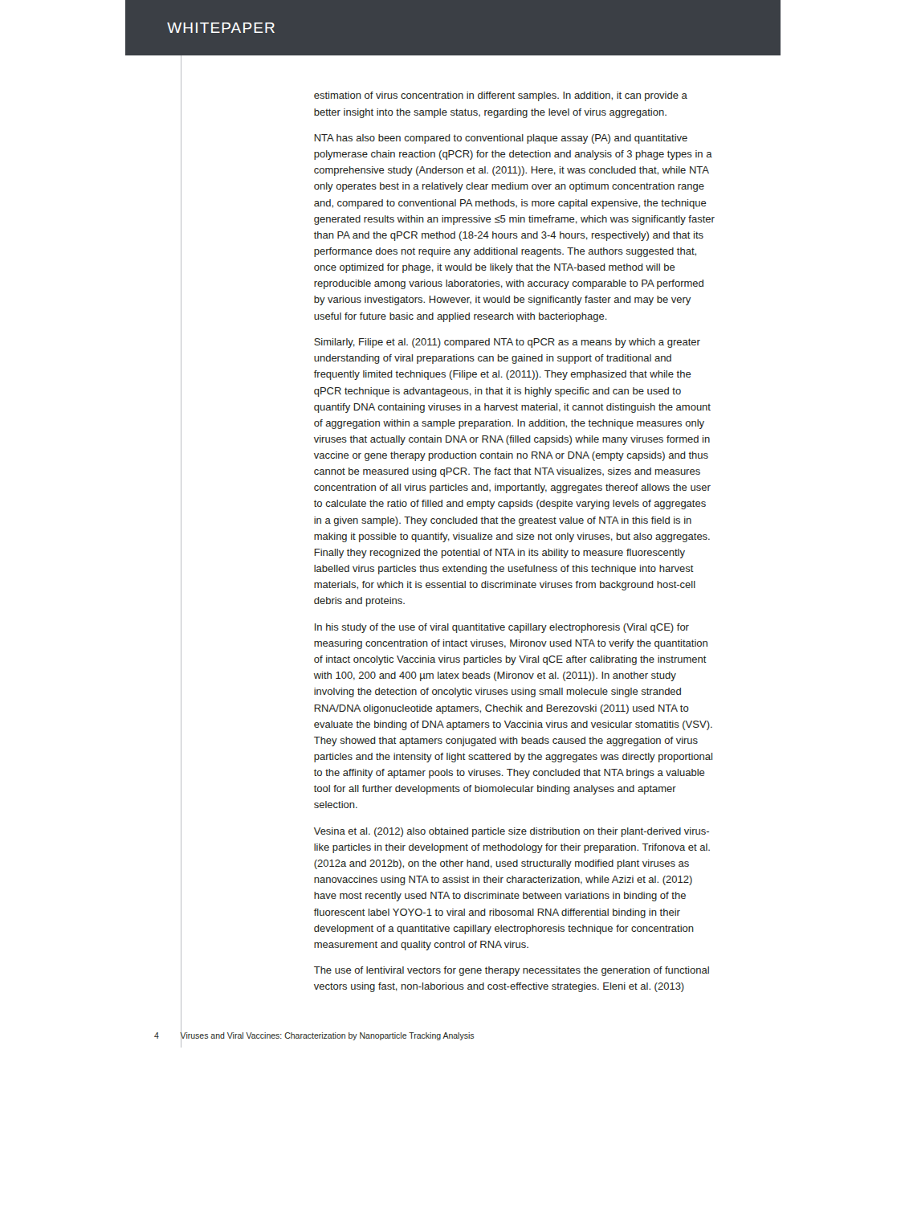Whitepaper
estimation of virus concentration in different samples. In addition, it can provide a better insight into the sample status, regarding the level of virus aggregation.
NTA has also been compared to conventional plaque assay (PA) and quantitative polymerase chain reaction (qPCR) for the detection and analysis of 3 phage types in a comprehensive study (Anderson et al. (2011)). Here, it was concluded that, while NTA only operates best in a relatively clear medium over an optimum concentration range and, compared to conventional PA methods, is more capital expensive, the technique generated results within an impressive ≤5 min timeframe, which was significantly faster than PA and the qPCR method (18-24 hours and 3-4 hours, respectively) and that its performance does not require any additional reagents. The authors suggested that, once optimized for phage, it would be likely that the NTA-based method will be reproducible among various laboratories, with accuracy comparable to PA performed by various investigators. However, it would be significantly faster and may be very useful for future basic and applied research with bacteriophage.
Similarly, Filipe et al. (2011) compared NTA to qPCR as a means by which a greater understanding of viral preparations can be gained in support of traditional and frequently limited techniques (Filipe et al. (2011)). They emphasized that while the qPCR technique is advantageous, in that it is highly specific and can be used to quantify DNA containing viruses in a harvest material, it cannot distinguish the amount of aggregation within a sample preparation. In addition, the technique measures only viruses that actually contain DNA or RNA (filled capsids) while many viruses formed in vaccine or gene therapy production contain no RNA or DNA (empty capsids) and thus cannot be measured using qPCR. The fact that NTA visualizes, sizes and measures concentration of all virus particles and, importantly, aggregates thereof allows the user to calculate the ratio of filled and empty capsids (despite varying levels of aggregates in a given sample). They concluded that the greatest value of NTA in this field is in making it possible to quantify, visualize and size not only viruses, but also aggregates. Finally they recognized the potential of NTA in its ability to measure fluorescently labelled virus particles thus extending the usefulness of this technique into harvest materials, for which it is essential to discriminate viruses from background host-cell debris and proteins.
In his study of the use of viral quantitative capillary electrophoresis (Viral qCE) for measuring concentration of intact viruses, Mironov used NTA to verify the quantitation of intact oncolytic Vaccinia virus particles by Viral qCE after calibrating the instrument with 100, 200 and 400 µm latex beads (Mironov et al. (2011)). In another study involving the detection of oncolytic viruses using small molecule single stranded RNA/DNA oligonucleotide aptamers, Chechik and Berezovski (2011) used NTA to evaluate the binding of DNA aptamers to Vaccinia virus and vesicular stomatitis (VSV). They showed that aptamers conjugated with beads caused the aggregation of virus particles and the intensity of light scattered by the aggregates was directly proportional to the affinity of aptamer pools to viruses. They concluded that NTA brings a valuable tool for all further developments of biomolecular binding analyses and aptamer selection.
Vesina et al. (2012) also obtained particle size distribution on their plant-derived virus-like particles in their development of methodology for their preparation. Trifonova et al. (2012a and 2012b), on the other hand, used structurally modified plant viruses as nanovaccines using NTA to assist in their characterization, while Azizi et al. (2012) have most recently used NTA to discriminate between variations in binding of the fluorescent label YOYO-1 to viral and ribosomal RNA differential binding in their development of a quantitative capillary electrophoresis technique for concentration measurement and quality control of RNA virus.
The use of lentiviral vectors for gene therapy necessitates the generation of functional vectors using fast, non-laborious and cost-effective strategies. Eleni et al. (2013)
4 Viruses and Viral Vaccines: Characterization by Nanoparticle Tracking Analysis